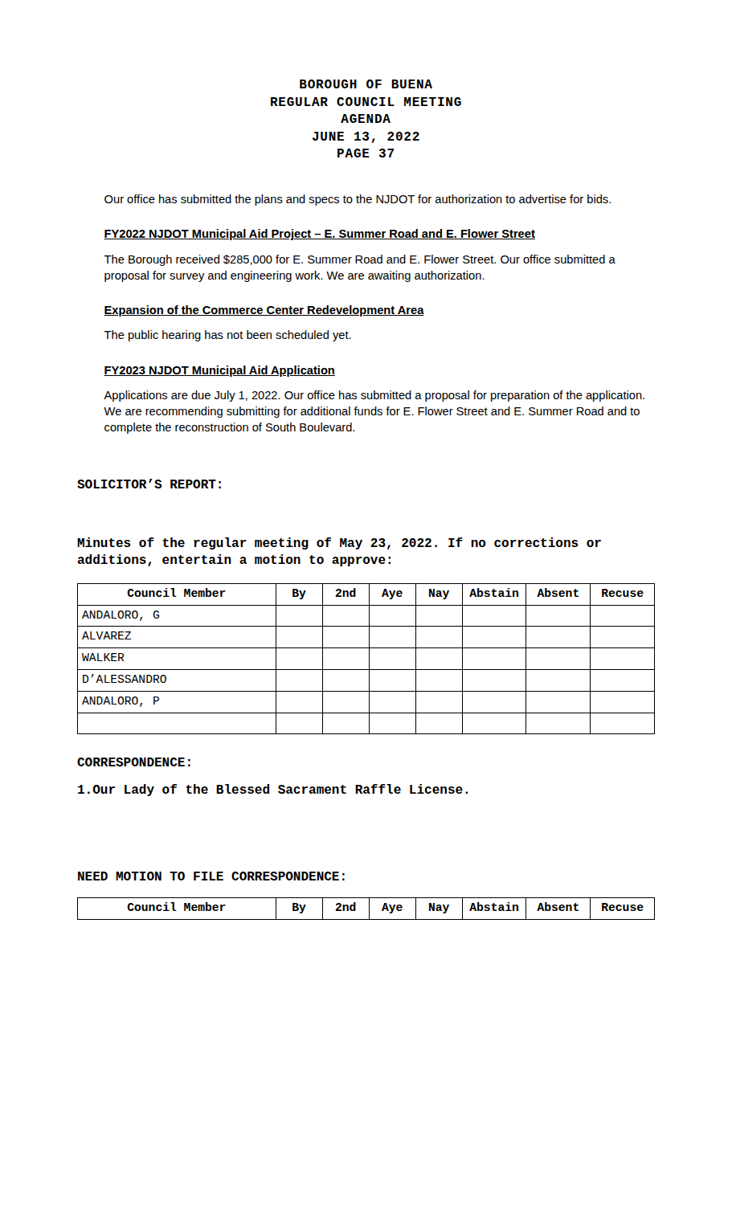BOROUGH OF BUENA
REGULAR COUNCIL MEETING
AGENDA
JUNE 13, 2022
PAGE 37
Our office has submitted the plans and specs to the NJDOT for authorization to advertise for bids.
FY2022 NJDOT Municipal Aid Project – E. Summer Road and E. Flower Street
The Borough received $285,000 for E. Summer Road and E. Flower Street. Our office submitted a proposal for survey and engineering work. We are awaiting authorization.
Expansion of the Commerce Center Redevelopment Area
The public hearing has not been scheduled yet.
FY2023 NJDOT Municipal Aid Application
Applications are due July 1, 2022. Our office has submitted a proposal for preparation of the application. We are recommending submitting for additional funds for E. Flower Street and E. Summer Road and to complete the reconstruction of South Boulevard.
SOLICITOR’S REPORT:
Minutes of the regular meeting of May 23, 2022. If no corrections or additions, entertain a motion to approve:
| Council Member | By | 2nd | Aye | Nay | Abstain | Absent | Recuse |
| --- | --- | --- | --- | --- | --- | --- | --- |
| ANDALORO, G | | | | | | | |
| ALVAREZ | | | | | | | |
| WALKER | | | | | | | |
| D’ALESSANDRO | | | | | | | |
| ANDALORO, P | | | | | | | |
CORRESPONDENCE:
1.Our Lady of the Blessed Sacrament Raffle License.
NEED MOTION TO FILE CORRESPONDENCE:
| Council Member | By | 2nd | Aye | Nay | Abstain | Absent | Recuse |
| --- | --- | --- | --- | --- | --- | --- | --- |